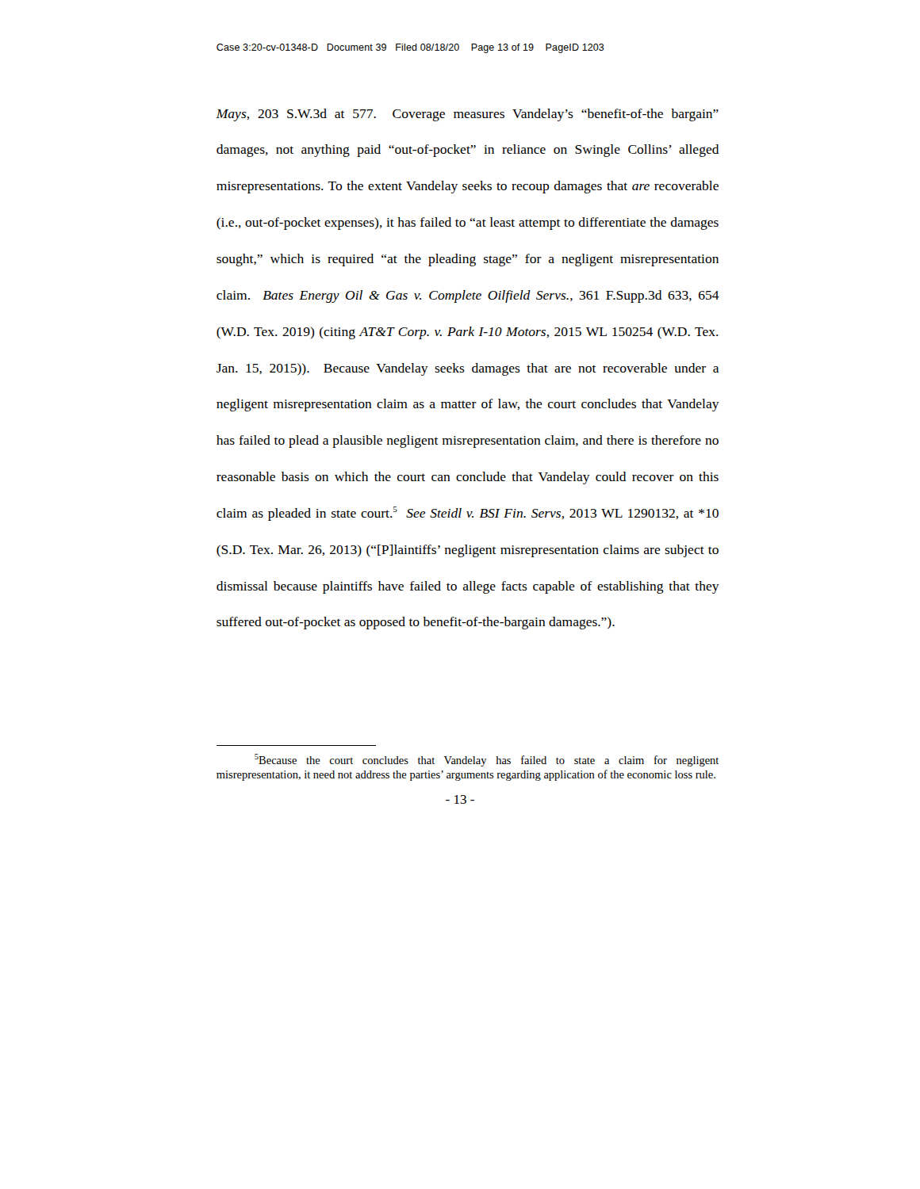Case 3:20-cv-01348-D Document 39 Filed 08/18/20 Page 13 of 19 PageID 1203
Mays, 203 S.W.3d at 577. Coverage measures Vandelay’s “benefit-of-the bargain” damages, not anything paid “out-of-pocket” in reliance on Swingle Collins’ alleged misrepresentations. To the extent Vandelay seeks to recoup damages that are recoverable (i.e., out-of-pocket expenses), it has failed to “at least attempt to differentiate the damages sought,” which is required “at the pleading stage” for a negligent misrepresentation claim. Bates Energy Oil & Gas v. Complete Oilfield Servs., 361 F.Supp.3d 633, 654 (W.D. Tex. 2019) (citing AT&T Corp. v. Park I-10 Motors, 2015 WL 150254 (W.D. Tex. Jan. 15, 2015)). Because Vandelay seeks damages that are not recoverable under a negligent misrepresentation claim as a matter of law, the court concludes that Vandelay has failed to plead a plausible negligent misrepresentation claim, and there is therefore no reasonable basis on which the court can conclude that Vandelay could recover on this claim as pleaded in state court.5 See Steidl v. BSI Fin. Servs, 2013 WL 1290132, at *10 (S.D. Tex. Mar. 26, 2013) (“[P]laintiffs’ negligent misrepresentation claims are subject to dismissal because plaintiffs have failed to allege facts capable of establishing that they suffered out-of-pocket as opposed to benefit-of-the-bargain damages.”).
5Because the court concludes that Vandelay has failed to state a claim for negligent misrepresentation, it need not address the parties’ arguments regarding application of the economic loss rule.
- 13 -